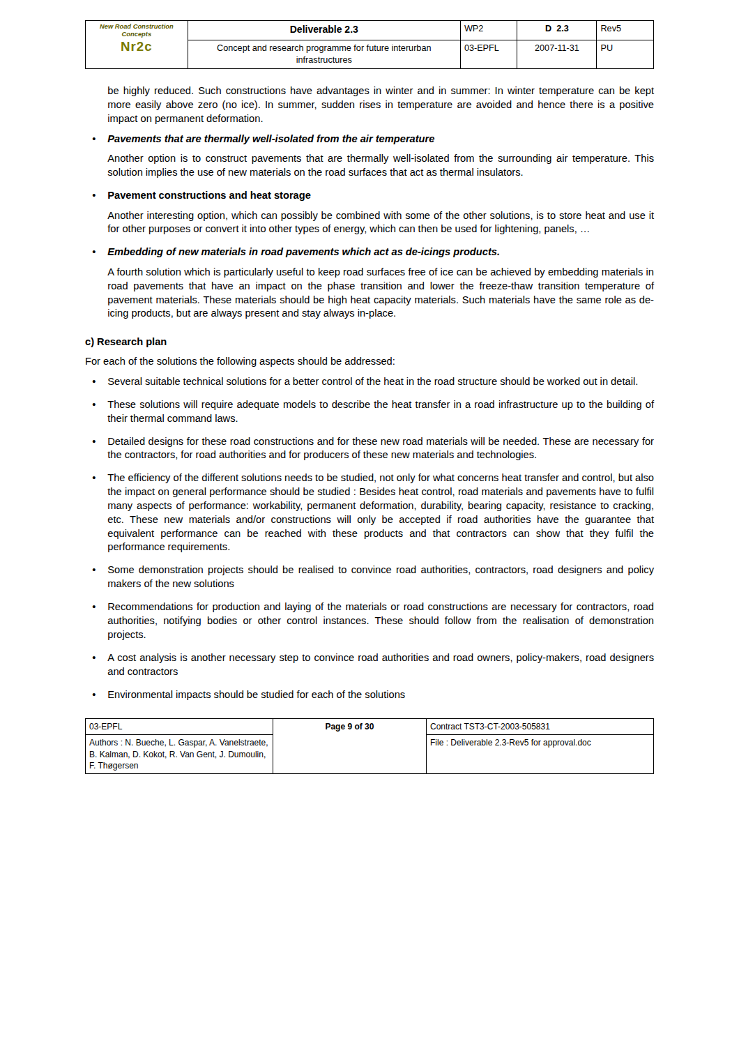| New Road Construction Concepts Nr2c | Deliverable 2.3 | WP2 | D 2.3 | Rev5 |
| Concept and research programme for future interurban infrastructures | 03-EPFL | 2007-11-31 | PU |
be highly reduced. Such constructions have advantages in winter and in summer: In winter temperature can be kept more easily above zero (no ice). In summer, sudden rises in temperature are avoided and hence there is a positive impact on permanent deformation.
Pavements that are thermally well-isolated from the air temperature
Another option is to construct pavements that are thermally well-isolated from the surrounding air temperature. This solution implies the use of new materials on the road surfaces that act as thermal insulators.
Pavement constructions and heat storage
Another interesting option, which can possibly be combined with some of the other solutions, is to store heat and use it for other purposes or convert it into other types of energy, which can then be used for lightening, panels, …
Embedding of new materials in road pavements which act as de-icings products.
A fourth solution which is particularly useful to keep road surfaces free of ice can be achieved by embedding materials in road pavements that have an impact on the phase transition and lower the freeze-thaw transition temperature of pavement materials. These materials should be high heat capacity materials. Such materials have the same role as de-icing products, but are always present and stay always in-place.
c) Research plan
For each of the solutions the following aspects should be addressed:
Several suitable technical solutions for a better control of the heat in the road structure should be worked out in detail.
These solutions will require adequate models to describe the heat transfer in a road infrastructure up to the building of their thermal command laws.
Detailed designs for these road constructions and for these new road materials will be needed. These are necessary for the contractors, for road authorities and for producers of these new materials and technologies.
The efficiency of the different solutions needs to be studied, not only for what concerns heat transfer and control, but also the impact on general performance should be studied : Besides heat control, road materials and pavements have to fulfil many aspects of performance: workability, permanent deformation, durability, bearing capacity, resistance to cracking, etc. These new materials and/or constructions will only be accepted if road authorities have the guarantee that equivalent performance can be reached with these products and that contractors can show that they fulfil the performance requirements.
Some demonstration projects should be realised to convince road authorities, contractors, road designers and policy makers of the new solutions
Recommendations for production and laying of the materials or road constructions are necessary for contractors, road authorities, notifying bodies or other control instances. These should follow from the realisation of demonstration projects.
A cost analysis is another necessary step to convince road authorities and road owners, policy-makers, road designers and contractors
Environmental impacts should be studied for each of the solutions
| 03-EPFL | Page 9 of 30 | Contract TST3-CT-2003-505831 |
| Authors : N. Bueche, L. Gaspar, A. Vanelstraete, B. Kalman, D. Kokot, R. Van Gent, J. Dumoulin, F. Thøgersen | File : Deliverable 2.3-Rev5 for approval.doc |